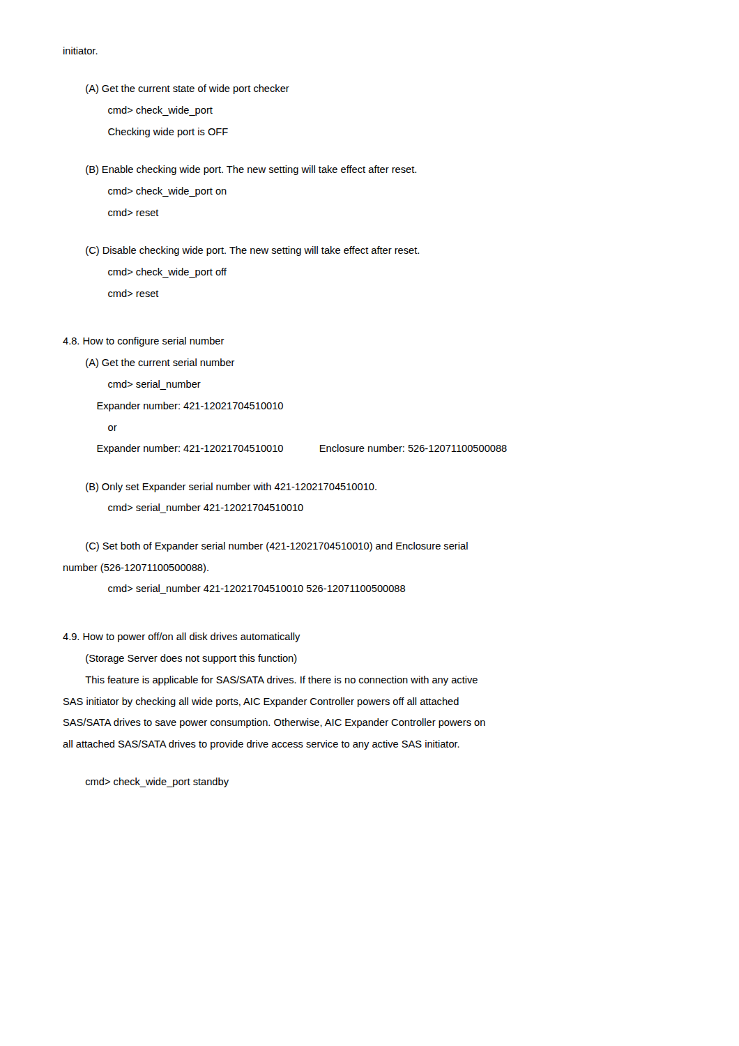initiator.
(A) Get the current state of wide port checker
cmd> check_wide_port
Checking wide port is OFF
(B) Enable checking wide port. The new setting will take effect after reset.
cmd> check_wide_port on
cmd> reset
(C) Disable checking wide port. The new setting will take effect after reset.
cmd> check_wide_port off
cmd> reset
4.8. How to configure serial number
(A) Get the current serial number
cmd> serial_number
Expander number: 421-12021704510010
or
Expander number: 421-12021704510010 Enclosure number: 526-12071100500088
(B) Only set Expander serial number with 421-12021704510010.
cmd> serial_number 421-12021704510010
(C) Set both of Expander serial number (421-12021704510010) and Enclosure serial
number (526-12071100500088).
cmd> serial_number 421-12021704510010 526-12071100500088
4.9. How to power off/on all disk drives automatically
(Storage Server does not support this function)
This feature is applicable for SAS/SATA drives. If there is no connection with any active
SAS initiator by checking all wide ports, AIC Expander Controller powers off all attached
SAS/SATA drives to save power consumption. Otherwise, AIC Expander Controller powers on
all attached SAS/SATA drives to provide drive access service to any active SAS initiator.
cmd> check_wide_port standby